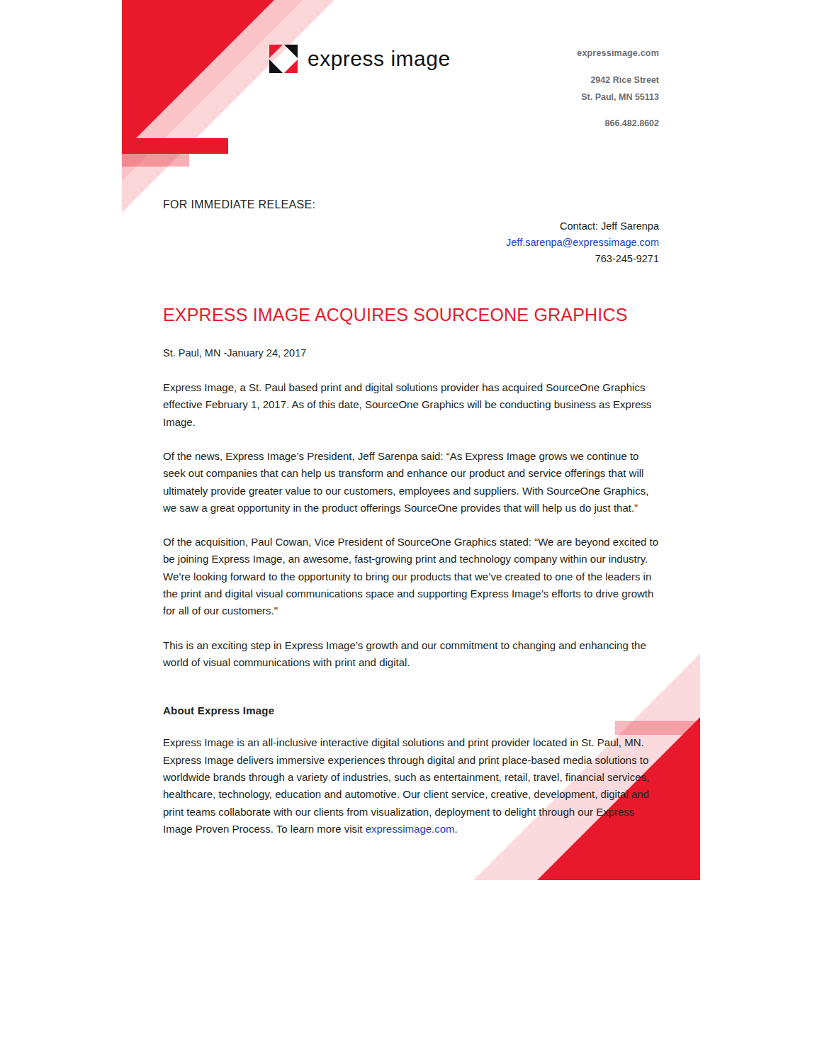express image
expressimage.com
2942 Rice Street
St. Paul, MN 55113
866.482.8602
FOR IMMEDIATE RELEASE:
Contact: Jeff Sarenpa
Jeff.sarenpa@expressimage.com
763-245-9271
Express Image Acquires SourceOne Graphics
St. Paul, MN -January 24, 2017
Express Image, a St. Paul based print and digital solutions provider has acquired SourceOne Graphics effective February 1, 2017. As of this date, SourceOne Graphics will be conducting business as Express Image.
Of the news, Express Image’s President, Jeff Sarenpa said: “As Express Image grows we continue to seek out companies that can help us transform and enhance our product and service offerings that will ultimately provide greater value to our customers, employees and suppliers. With SourceOne Graphics, we saw a great opportunity in the product offerings SourceOne provides that will help us do just that.”
Of the acquisition, Paul Cowan, Vice President of SourceOne Graphics stated: “We are beyond excited to be joining Express Image, an awesome, fast-growing print and technology company within our industry. We’re looking forward to the opportunity to bring our products that we’ve created to one of the leaders in the print and digital visual communications space and supporting Express Image’s efforts to drive growth for all of our customers."
This is an exciting step in Express Image’s growth and our commitment to changing and enhancing the world of visual communications with print and digital.
About Express Image
Express Image is an all-inclusive interactive digital solutions and print provider located in St. Paul, MN. Express Image delivers immersive experiences through digital and print place-based media solutions to worldwide brands through a variety of industries, such as entertainment, retail, travel, financial services, healthcare, technology, education and automotive. Our client service, creative, development, digital and print teams collaborate with our clients from visualization, deployment to delight through our Express Image Proven Process. To learn more visit expressimage.com.